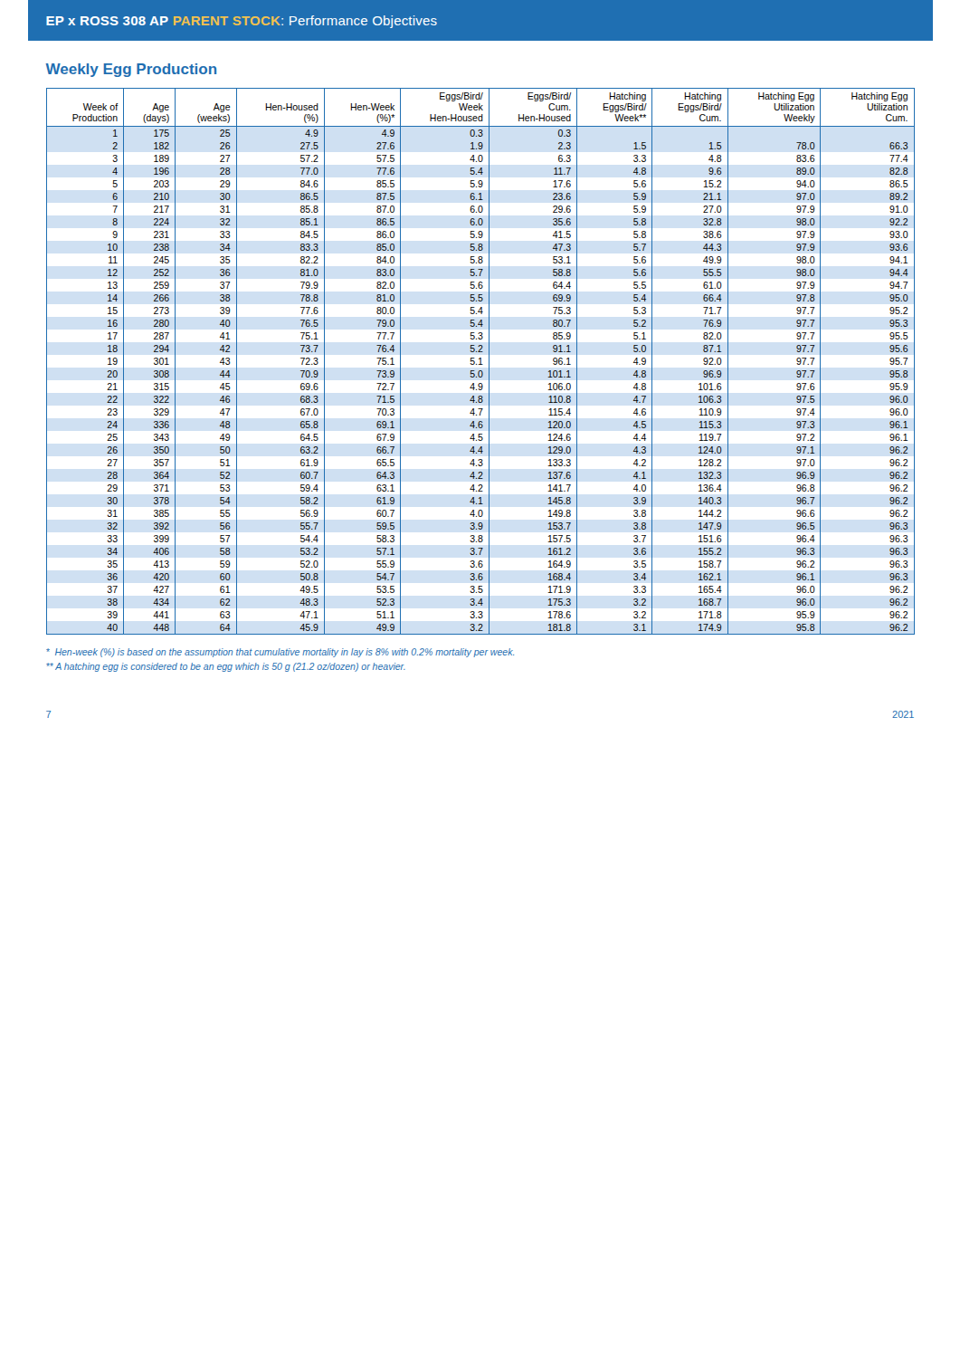EP x ROSS 308 AP PARENT STOCK: Performance Objectives
Weekly Egg Production
| Week of Production | Age (days) | Age (weeks) | Hen-Housed (%) | Hen-Week (%)* | Eggs/Bird/ Week Hen-Housed | Eggs/Bird/ Cum. Hen-Housed | Hatching Eggs/Bird/ Week** | Hatching Eggs/Bird/ Cum. | Hatching Egg Utilization Weekly | Hatching Egg Utilization Cum. |
| --- | --- | --- | --- | --- | --- | --- | --- | --- | --- | --- |
| 1 | 175 | 25 | 4.9 | 4.9 | 0.3 | 0.3 | | | | |
| 2 | 182 | 26 | 27.5 | 27.6 | 1.9 | 2.3 | 1.5 | 1.5 | 78.0 | 66.3 |
| 3 | 189 | 27 | 57.2 | 57.5 | 4.0 | 6.3 | 3.3 | 4.8 | 83.6 | 77.4 |
| 4 | 196 | 28 | 77.0 | 77.6 | 5.4 | 11.7 | 4.8 | 9.6 | 89.0 | 82.8 |
| 5 | 203 | 29 | 84.6 | 85.5 | 5.9 | 17.6 | 5.6 | 15.2 | 94.0 | 86.5 |
| 6 | 210 | 30 | 86.5 | 87.5 | 6.1 | 23.6 | 5.9 | 21.1 | 97.0 | 89.2 |
| 7 | 217 | 31 | 85.8 | 87.0 | 6.0 | 29.6 | 5.9 | 27.0 | 97.9 | 91.0 |
| 8 | 224 | 32 | 85.1 | 86.5 | 6.0 | 35.6 | 5.8 | 32.8 | 98.0 | 92.2 |
| 9 | 231 | 33 | 84.5 | 86.0 | 5.9 | 41.5 | 5.8 | 38.6 | 97.9 | 93.0 |
| 10 | 238 | 34 | 83.3 | 85.0 | 5.8 | 47.3 | 5.7 | 44.3 | 97.9 | 93.6 |
| 11 | 245 | 35 | 82.2 | 84.0 | 5.8 | 53.1 | 5.6 | 49.9 | 98.0 | 94.1 |
| 12 | 252 | 36 | 81.0 | 83.0 | 5.7 | 58.8 | 5.6 | 55.5 | 98.0 | 94.4 |
| 13 | 259 | 37 | 79.9 | 82.0 | 5.6 | 64.4 | 5.5 | 61.0 | 97.9 | 94.7 |
| 14 | 266 | 38 | 78.8 | 81.0 | 5.5 | 69.9 | 5.4 | 66.4 | 97.8 | 95.0 |
| 15 | 273 | 39 | 77.6 | 80.0 | 5.4 | 75.3 | 5.3 | 71.7 | 97.7 | 95.2 |
| 16 | 280 | 40 | 76.5 | 79.0 | 5.4 | 80.7 | 5.2 | 76.9 | 97.7 | 95.3 |
| 17 | 287 | 41 | 75.1 | 77.7 | 5.3 | 85.9 | 5.1 | 82.0 | 97.7 | 95.5 |
| 18 | 294 | 42 | 73.7 | 76.4 | 5.2 | 91.1 | 5.0 | 87.1 | 97.7 | 95.6 |
| 19 | 301 | 43 | 72.3 | 75.1 | 5.1 | 96.1 | 4.9 | 92.0 | 97.7 | 95.7 |
| 20 | 308 | 44 | 70.9 | 73.9 | 5.0 | 101.1 | 4.8 | 96.9 | 97.7 | 95.8 |
| 21 | 315 | 45 | 69.6 | 72.7 | 4.9 | 106.0 | 4.8 | 101.6 | 97.6 | 95.9 |
| 22 | 322 | 46 | 68.3 | 71.5 | 4.8 | 110.8 | 4.7 | 106.3 | 97.5 | 96.0 |
| 23 | 329 | 47 | 67.0 | 70.3 | 4.7 | 115.4 | 4.6 | 110.9 | 97.4 | 96.0 |
| 24 | 336 | 48 | 65.8 | 69.1 | 4.6 | 120.0 | 4.5 | 115.3 | 97.3 | 96.1 |
| 25 | 343 | 49 | 64.5 | 67.9 | 4.5 | 124.6 | 4.4 | 119.7 | 97.2 | 96.1 |
| 26 | 350 | 50 | 63.2 | 66.7 | 4.4 | 129.0 | 4.3 | 124.0 | 97.1 | 96.2 |
| 27 | 357 | 51 | 61.9 | 65.5 | 4.3 | 133.3 | 4.2 | 128.2 | 97.0 | 96.2 |
| 28 | 364 | 52 | 60.7 | 64.3 | 4.2 | 137.6 | 4.1 | 132.3 | 96.9 | 96.2 |
| 29 | 371 | 53 | 59.4 | 63.1 | 4.2 | 141.7 | 4.0 | 136.4 | 96.8 | 96.2 |
| 30 | 378 | 54 | 58.2 | 61.9 | 4.1 | 145.8 | 3.9 | 140.3 | 96.7 | 96.2 |
| 31 | 385 | 55 | 56.9 | 60.7 | 4.0 | 149.8 | 3.8 | 144.2 | 96.6 | 96.2 |
| 32 | 392 | 56 | 55.7 | 59.5 | 3.9 | 153.7 | 3.8 | 147.9 | 96.5 | 96.3 |
| 33 | 399 | 57 | 54.4 | 58.3 | 3.8 | 157.5 | 3.7 | 151.6 | 96.4 | 96.3 |
| 34 | 406 | 58 | 53.2 | 57.1 | 3.7 | 161.2 | 3.6 | 155.2 | 96.3 | 96.3 |
| 35 | 413 | 59 | 52.0 | 55.9 | 3.6 | 164.9 | 3.5 | 158.7 | 96.2 | 96.3 |
| 36 | 420 | 60 | 50.8 | 54.7 | 3.6 | 168.4 | 3.4 | 162.1 | 96.1 | 96.3 |
| 37 | 427 | 61 | 49.5 | 53.5 | 3.5 | 171.9 | 3.3 | 165.4 | 96.0 | 96.2 |
| 38 | 434 | 62 | 48.3 | 52.3 | 3.4 | 175.3 | 3.2 | 168.7 | 96.0 | 96.2 |
| 39 | 441 | 63 | 47.1 | 51.1 | 3.3 | 178.6 | 3.2 | 171.8 | 95.9 | 96.2 |
| 40 | 448 | 64 | 45.9 | 49.9 | 3.2 | 181.8 | 3.1 | 174.9 | 95.8 | 96.2 |
* Hen-week (%) is based on the assumption that cumulative mortality in lay is 8% with 0.2% mortality per week.
** A hatching egg is considered to be an egg which is 50 g (21.2 oz/dozen) or heavier.
7 2021